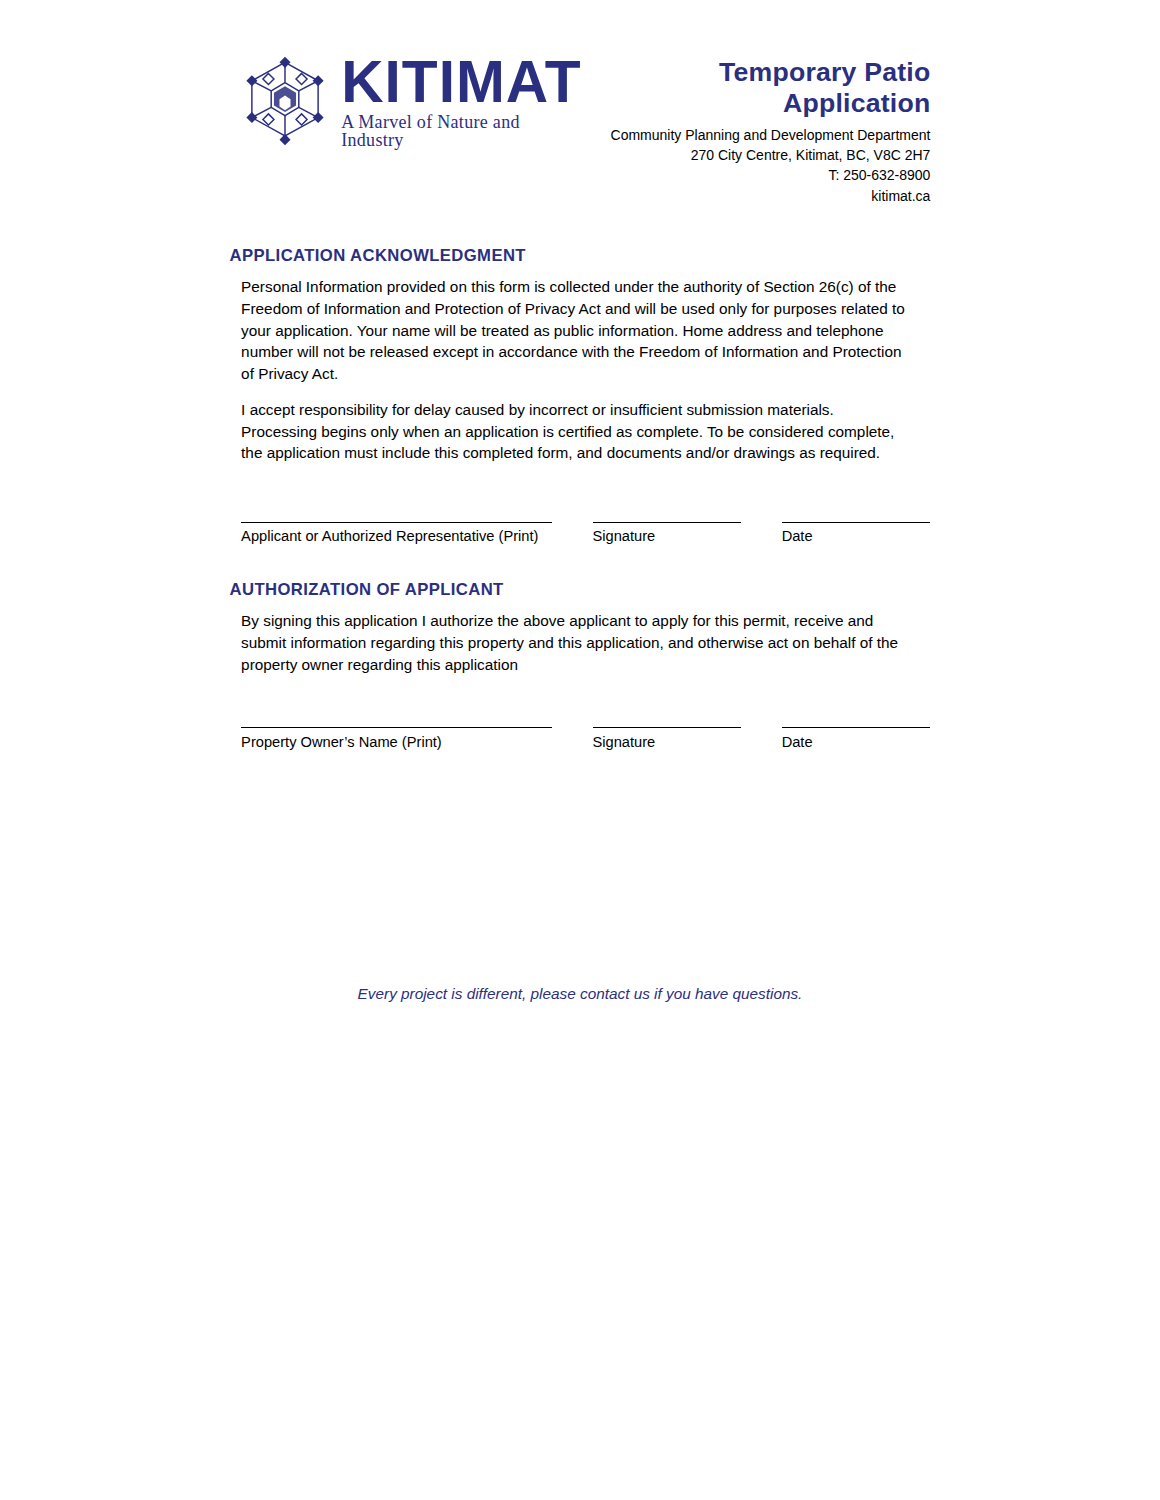KITIMAT A Marvel of Nature and Industry
Temporary Patio Application
Community Planning and Development Department
270 City Centre, Kitimat, BC, V8C 2H7
T: 250-632-8900
kitimat.ca
APPLICATION ACKNOWLEDGMENT
Personal Information provided on this form is collected under the authority of Section 26(c) of the Freedom of Information and Protection of Privacy Act and will be used only for purposes related to your application. Your name will be treated as public information. Home address and telephone number will not be released except in accordance with the Freedom of Information and Protection of Privacy Act.
I accept responsibility for delay caused by incorrect or insufficient submission materials. Processing begins only when an application is certified as complete. To be considered complete, the application must include this completed form, and documents and/or drawings as required.
Applicant or Authorized Representative (Print)
Signature
Date
AUTHORIZATION OF APPLICANT
By signing this application I authorize the above applicant to apply for this permit, receive and submit information regarding this property and this application, and otherwise act on behalf of the property owner regarding this application
Property Owner’s Name (Print)
Signature
Date
Every project is different, please contact us if you have questions.